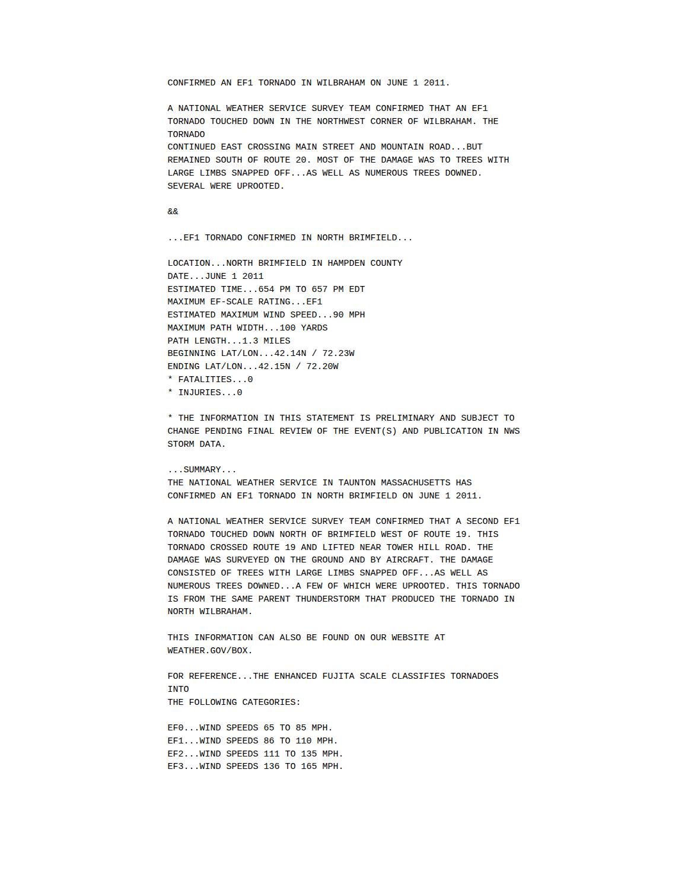CONFIRMED AN EF1 TORNADO IN WILBRAHAM ON JUNE 1 2011.

A NATIONAL WEATHER SERVICE SURVEY TEAM CONFIRMED THAT AN EF1
TORNADO TOUCHED DOWN IN THE NORTHWEST CORNER OF WILBRAHAM. THE TORNADO
CONTINUED EAST CROSSING MAIN STREET AND MOUNTAIN ROAD...BUT
REMAINED SOUTH OF ROUTE 20. MOST OF THE DAMAGE WAS TO TREES WITH
LARGE LIMBS SNAPPED OFF...AS WELL AS NUMEROUS TREES DOWNED.
SEVERAL WERE UPROOTED.

&&

...EF1 TORNADO CONFIRMED IN NORTH BRIMFIELD...

LOCATION...NORTH BRIMFIELD IN HAMPDEN COUNTY
DATE...JUNE 1 2011
ESTIMATED TIME...654 PM TO 657 PM EDT
MAXIMUM EF-SCALE RATING...EF1
ESTIMATED MAXIMUM WIND SPEED...90 MPH
MAXIMUM PATH WIDTH...100 YARDS
PATH LENGTH...1.3 MILES
BEGINNING LAT/LON...42.14N / 72.23W
ENDING LAT/LON...42.15N / 72.20W
* FATALITIES...0
* INJURIES...0

* THE INFORMATION IN THIS STATEMENT IS PRELIMINARY AND SUBJECT TO
CHANGE PENDING FINAL REVIEW OF THE EVENT(S) AND PUBLICATION IN NWS
STORM DATA.

...SUMMARY...
THE NATIONAL WEATHER SERVICE IN TAUNTON MASSACHUSETTS HAS
CONFIRMED AN EF1 TORNADO IN NORTH BRIMFIELD ON JUNE 1 2011.

A NATIONAL WEATHER SERVICE SURVEY TEAM CONFIRMED THAT A SECOND EF1
TORNADO TOUCHED DOWN NORTH OF BRIMFIELD WEST OF ROUTE 19. THIS
TORNADO CROSSED ROUTE 19 AND LIFTED NEAR TOWER HILL ROAD. THE
DAMAGE WAS SURVEYED ON THE GROUND AND BY AIRCRAFT. THE DAMAGE
CONSISTED OF TREES WITH LARGE LIMBS SNAPPED OFF...AS WELL AS
NUMEROUS TREES DOWNED...A FEW OF WHICH WERE UPROOTED. THIS TORNADO
IS FROM THE SAME PARENT THUNDERSTORM THAT PRODUCED THE TORNADO IN
NORTH WILBRAHAM.

THIS INFORMATION CAN ALSO BE FOUND ON OUR WEBSITE AT
WEATHER.GOV/BOX.

FOR REFERENCE...THE ENHANCED FUJITA SCALE CLASSIFIES TORNADOES INTO
THE FOLLOWING CATEGORIES:

EF0...WIND SPEEDS 65 TO 85 MPH.
EF1...WIND SPEEDS 86 TO 110 MPH.
EF2...WIND SPEEDS 111 TO 135 MPH.
EF3...WIND SPEEDS 136 TO 165 MPH.